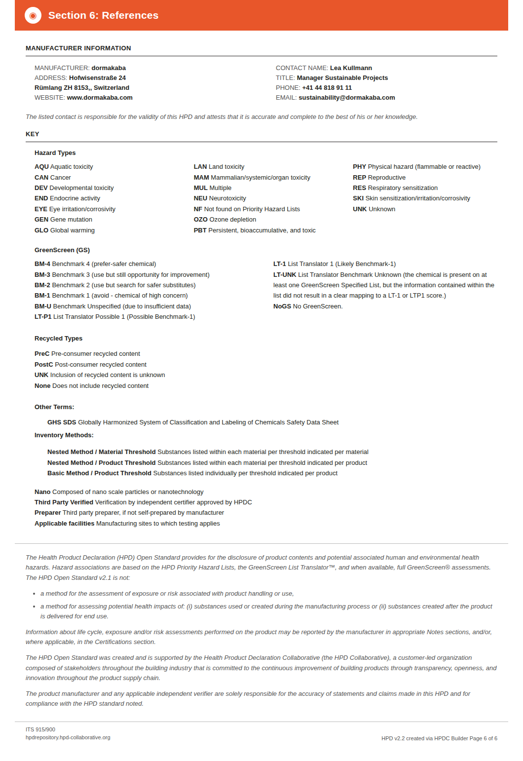◉
Section 6: References
Manufacturer Information
MANUFACTURER: dormakaba
ADDRESS: Hofwisenstraße 24
Rümlang ZH 8153,, Switzerland
WEBSITE: www.dormakaba.com
CONTACT NAME: Lea Kullmann
TITLE: Manager Sustainable Projects
PHONE: +41 44 818 91 11
EMAIL: sustainability@dormakaba.com
The listed contact is responsible for the validity of this HPD and attests that it is accurate and complete to the best of his or her knowledge.
Key
Hazard Types
AQU Aquatic toxicity
CAN Cancer
DEV Developmental toxicity
END Endocrine activity
EYE Eye irritation/corrosivity
GEN Gene mutation
GLO Global warming
LAN Land toxicity
MAM Mammalian/systemic/organ toxicity
MUL Multiple
NEU Neurotoxicity
NF Not found on Priority Hazard Lists
OZO Ozone depletion
PBT Persistent, bioaccumulative, and toxic
PHY Physical hazard (flammable or reactive)
REP Reproductive
RES Respiratory sensitization
SKI Skin sensitization/irritation/corrosivity
UNK Unknown
GreenScreen (GS)
BM-4 Benchmark 4 (prefer-safer chemical)
BM-3 Benchmark 3 (use but still opportunity for improvement)
BM-2 Benchmark 2 (use but search for safer substitutes)
BM-1 Benchmark 1 (avoid - chemical of high concern)
BM-U Benchmark Unspecified (due to insufficient data)
LT-P1 List Translator Possible 1 (Possible Benchmark-1)
LT-1 List Translator 1 (Likely Benchmark-1)
LT-UNK List Translator Benchmark Unknown (the chemical is present on at least one GreenScreen Specified List, but the information contained within the list did not result in a clear mapping to a LT-1 or LTP1 score.)
NoGS No GreenScreen.
Recycled Types
PreC Pre-consumer recycled content
PostC Post-consumer recycled content
UNK Inclusion of recycled content is unknown
None Does not include recycled content
Other Terms:
GHS SDS Globally Harmonized System of Classification and Labeling of Chemicals Safety Data Sheet
Inventory Methods:
Nested Method / Material Threshold Substances listed within each material per threshold indicated per material
Nested Method / Product Threshold Substances listed within each material per threshold indicated per product
Basic Method / Product Threshold Substances listed individually per threshold indicated per product
Nano Composed of nano scale particles or nanotechnology
Third Party Verified Verification by independent certifier approved by HPDC
Preparer Third party preparer, if not self-prepared by manufacturer
Applicable facilities Manufacturing sites to which testing applies
The Health Product Declaration (HPD) Open Standard provides for the disclosure of product contents and potential associated human and environmental health hazards. Hazard associations are based on the HPD Priority Hazard Lists, the GreenScreen List Translator™, and when available, full GreenScreen® assessments. The HPD Open Standard v2.1 is not:
a method for the assessment of exposure or risk associated with product handling or use,
a method for assessing potential health impacts of: (i) substances used or created during the manufacturing process or (ii) substances created after the product is delivered for end use.
Information about life cycle, exposure and/or risk assessments performed on the product may be reported by the manufacturer in appropriate Notes sections, and/or, where applicable, in the Certifications section.
The HPD Open Standard was created and is supported by the Health Product Declaration Collaborative (the HPD Collaborative), a customer-led organization composed of stakeholders throughout the building industry that is committed to the continuous improvement of building products through transparency, openness, and innovation throughout the product supply chain.
The product manufacturer and any applicable independent verifier are solely responsible for the accuracy of statements and claims made in this HPD and for compliance with the HPD standard noted.
ITS 915/900
hpdrepository.hpd-collaborative.org
HPD v2.2 created via HPDC Builder Page 6 of 6